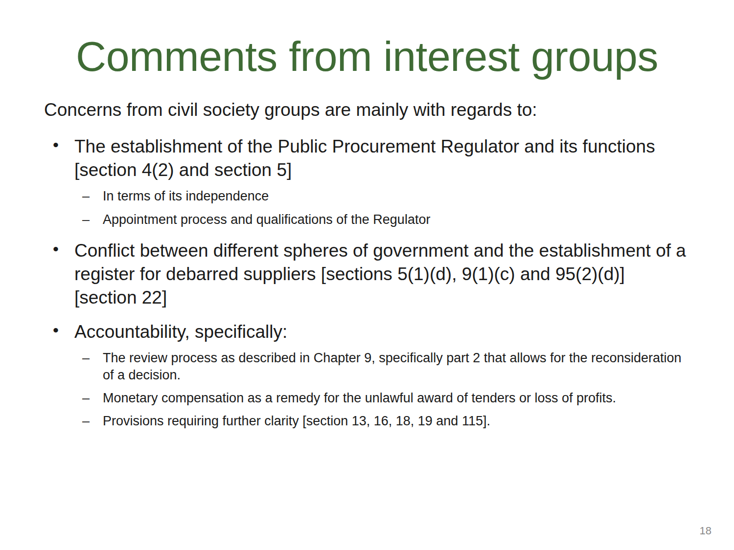Comments from interest groups
Concerns from civil society groups are mainly with regards to:
The establishment of the Public Procurement Regulator and its functions [section 4(2) and section 5]
In terms of its independence
Appointment process and qualifications of the Regulator
Conflict between different spheres of government and the establishment of a register for debarred suppliers [sections 5(1)(d), 9(1)(c) and 95(2)(d)] [section 22]
Accountability, specifically:
The review process as described in Chapter 9, specifically part 2 that allows for the reconsideration of a decision.
Monetary compensation as a remedy for the unlawful award of tenders or loss of profits.
Provisions requiring further clarity [section 13, 16, 18, 19 and 115].
18